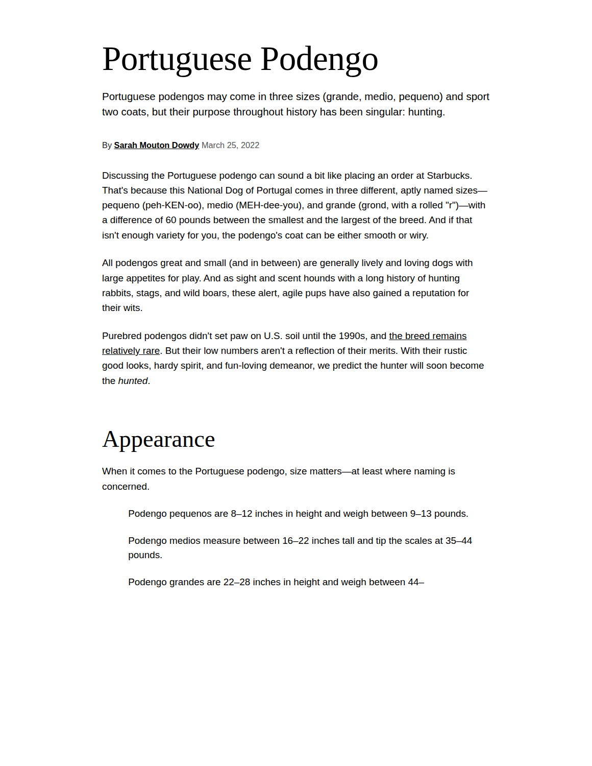Portuguese Podengo
Portuguese podengos may come in three sizes (grande, medio, pequeno) and sport two coats, but their purpose throughout history has been singular: hunting.
By Sarah Mouton Dowdy March 25, 2022
Discussing the Portuguese podengo can sound a bit like placing an order at Starbucks. That's because this National Dog of Portugal comes in three different, aptly named sizes—pequeno (peh-KEN-oo), medio (MEH-dee-you), and grande (grond, with a rolled "r")—with a difference of 60 pounds between the smallest and the largest of the breed. And if that isn't enough variety for you, the podengo's coat can be either smooth or wiry.
All podengos great and small (and in between) are generally lively and loving dogs with large appetites for play. And as sight and scent hounds with a long history of hunting rabbits, stags, and wild boars, these alert, agile pups have also gained a reputation for their wits.
Purebred podengos didn't set paw on U.S. soil until the 1990s, and the breed remains relatively rare. But their low numbers aren't a reflection of their merits. With their rustic good looks, hardy spirit, and fun-loving demeanor, we predict the hunter will soon become the hunted.
Appearance
When it comes to the Portuguese podengo, size matters—at least where naming is concerned.
Podengo pequenos are 8–12 inches in height and weigh between 9–13 pounds.
Podengo medios measure between 16–22 inches tall and tip the scales at 35–44 pounds.
Podengo grandes are 22–28 inches in height and weigh between 44–